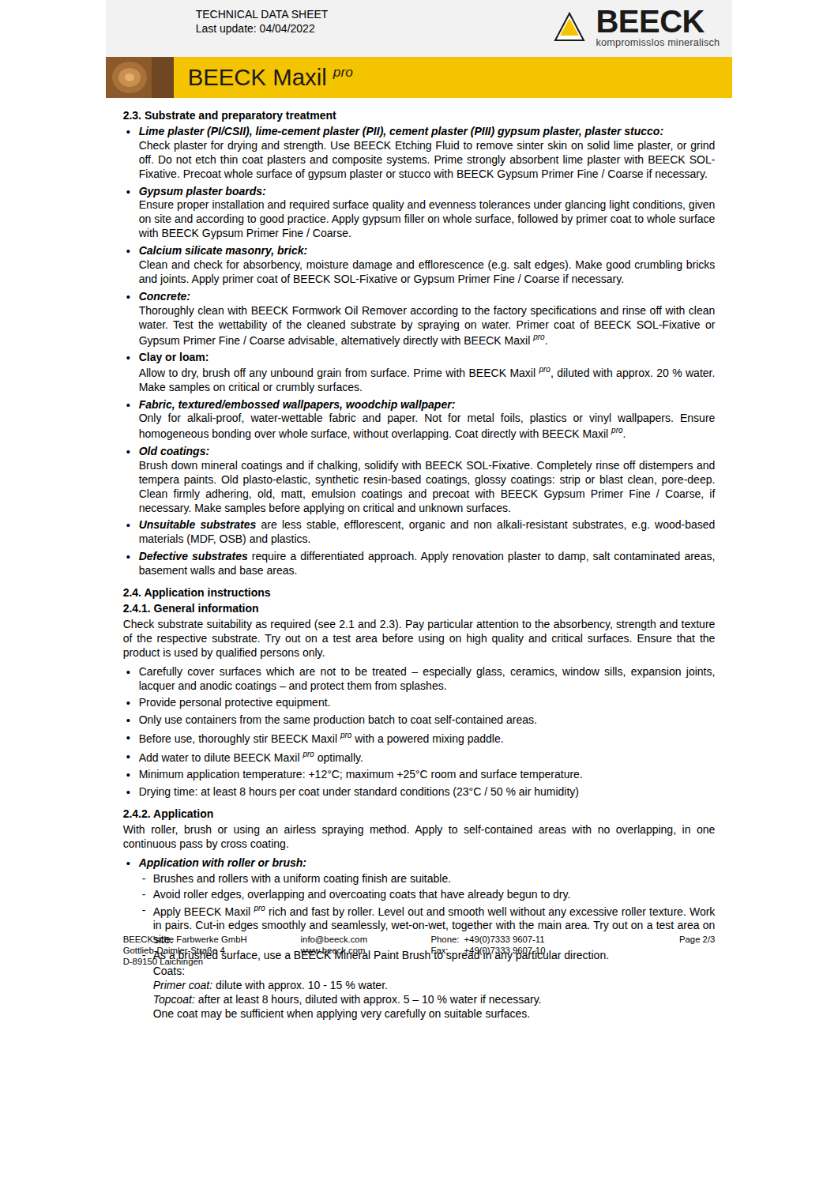TECHNICAL DATA SHEET
Last update: 04/04/2022
BEECK
kompromisslos mineralisch
BEECK Maxil pro
2.3. Substrate and preparatory treatment
Lime plaster (PI/CSII), lime-cement plaster (PII), cement plaster (PIII) gypsum plaster, plaster stucco: Check plaster for drying and strength. Use BEECK Etching Fluid to remove sinter skin on solid lime plaster, or grind off. Do not etch thin coat plasters and composite systems. Prime strongly absorbent lime plaster with BEECK SOL-Fixative. Precoat whole surface of gypsum plaster or stucco with BEECK Gypsum Primer Fine / Coarse if necessary.
Gypsum plaster boards: Ensure proper installation and required surface quality and evenness tolerances under glancing light conditions, given on site and according to good practice. Apply gypsum filler on whole surface, followed by primer coat to whole surface with BEECK Gypsum Primer Fine / Coarse.
Calcium silicate masonry, brick: Clean and check for absorbency, moisture damage and efflorescence (e.g. salt edges). Make good crumbling bricks and joints. Apply primer coat of BEECK SOL-Fixative or Gypsum Primer Fine / Coarse if necessary.
Concrete: Thoroughly clean with BEECK Formwork Oil Remover according to the factory specifications and rinse off with clean water. Test the wettability of the cleaned substrate by spraying on water. Primer coat of BEECK SOL-Fixative or Gypsum Primer Fine / Coarse advisable, alternatively directly with BEECK Maxil pro.
Clay or loam: Allow to dry, brush off any unbound grain from surface. Prime with BEECK Maxil pro, diluted with approx. 20 % water. Make samples on critical or crumbly surfaces.
Fabric, textured/embossed wallpapers, woodchip wallpaper: Only for alkali-proof, water-wettable fabric and paper. Not for metal foils, plastics or vinyl wallpapers. Ensure homogeneous bonding over whole surface, without overlapping. Coat directly with BEECK Maxil pro.
Old coatings: Brush down mineral coatings and if chalking, solidify with BEECK SOL-Fixative. Completely rinse off distempers and tempera paints. Old plasto-elastic, synthetic resin-based coatings, glossy coatings: strip or blast clean, pore-deep. Clean firmly adhering, old, matt, emulsion coatings and precoat with BEECK Gypsum Primer Fine / Coarse, if necessary. Make samples before applying on critical and unknown surfaces.
Unsuitable substrates are less stable, efflorescent, organic and non alkali-resistant substrates, e.g. wood-based materials (MDF, OSB) and plastics.
Defective substrates require a differentiated approach. Apply renovation plaster to damp, salt contaminated areas, basement walls and base areas.
2.4. Application instructions
2.4.1. General information
Check substrate suitability as required (see 2.1 and 2.3). Pay particular attention to the absorbency, strength and texture of the respective substrate. Try out on a test area before using on high quality and critical surfaces. Ensure that the product is used by qualified persons only.
Carefully cover surfaces which are not to be treated – especially glass, ceramics, window sills, expansion joints, lacquer and anodic coatings – and protect them from splashes.
Provide personal protective equipment.
Only use containers from the same production batch to coat self-contained areas.
Before use, thoroughly stir BEECK Maxil pro with a powered mixing paddle.
Add water to dilute BEECK Maxil pro optimally.
Minimum application temperature: +12°C; maximum +25°C room and surface temperature.
Drying time: at least 8 hours per coat under standard conditions (23°C / 50 % air humidity)
2.4.2. Application
With roller, brush or using an airless spraying method. Apply to self-contained areas with no overlapping, in one continuous pass by cross coating.
Application with roller or brush:
Brushes and rollers with a uniform coating finish are suitable.
Avoid roller edges, overlapping and overcoating coats that have already begun to dry.
Apply BEECK Maxil pro rich and fast by roller. Level out and smooth well without any excessive roller texture. Work in pairs. Cut-in edges smoothly and seamlessly, wet-on-wet, together with the main area. Try out on a test area on site.
As a brushed surface, use a BEECK Mineral Paint Brush to spread in any particular direction.
Coats:
Primer coat: dilute with approx. 10 - 15 % water.
Topcoat: after at least 8 hours, diluted with approx. 5 – 10 % water if necessary.
One coat may be sufficient when applying very carefully on suitable surfaces.
| BEECK'sche Farbwerke GmbH | info@beeck.com | Phone: +49(0)7333 9607-11 | Page 2/3 |
| Gottlieb-Daimler-Straße 4 | www.beeck.com | Fax: +49(0)7333 9607-10 | |
| D-89150 Laichingen | | | |